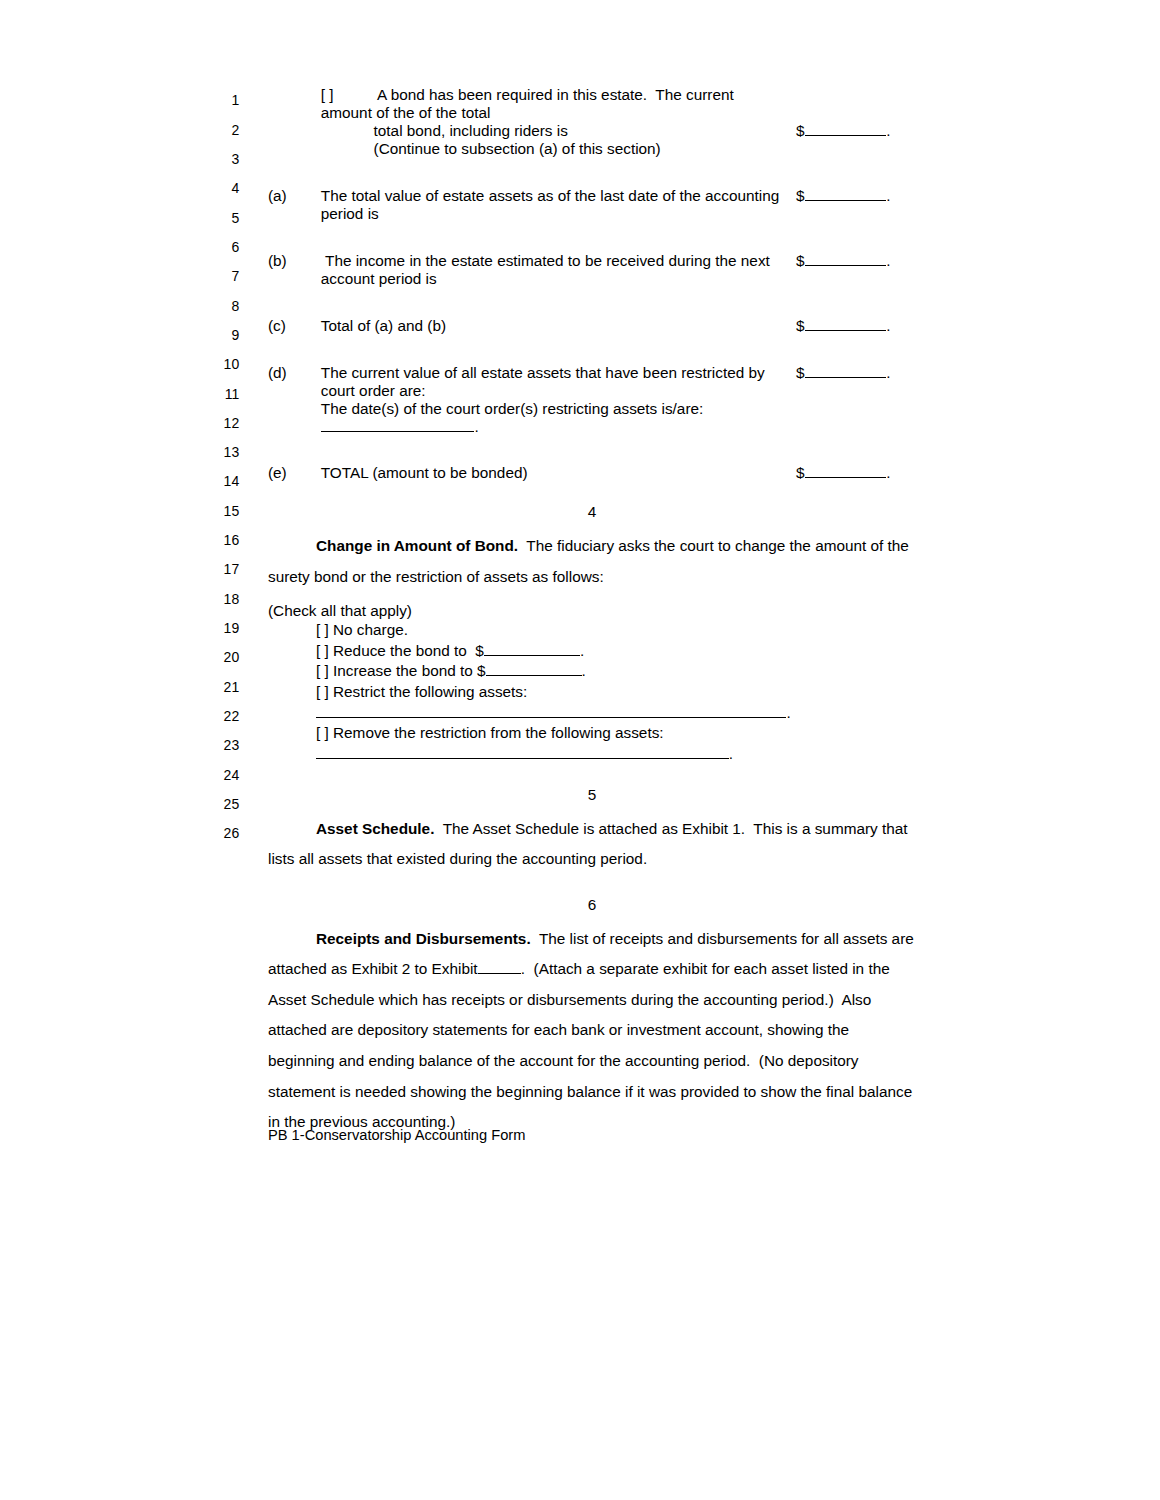1
2
3
4
5
6
7
8
9
10
11
12
13
14
15
16
17
18
19
20
21
22
23
24
25
26
[ ] A bond has been required in this estate. The current amount of the of the total
total bond, including riders is
$ .
(Continue to subsection (a) of this section)
(a)
The total value of estate assets as of the last date of the accounting period is
$ .
(b)
The income in the estate estimated to be received during the next account period is
$ .
(c)
Total of (a) and (b)
$ .
(d)
The current value of all estate assets that have been restricted by court order are:
$ .
The date(s) of the court order(s) restricting assets is/are: .
(e)
TOTAL (amount to be bonded)
$ .
4
Change in Amount of Bond. The fiduciary asks the court to change the amount of the surety bond or the restriction of assets as follows:
(Check all that apply)
[ ] No charge.
[ ] Reduce the bond to $ .
[ ] Increase the bond to $ .
[ ] Restrict the following assets: .
[ ] Remove the restriction from the following assets: .
5
Asset Schedule. The Asset Schedule is attached as Exhibit 1. This is a summary that lists all assets that existed during the accounting period.
6
Receipts and Disbursements. The list of receipts and disbursements for all assets are attached as Exhibit 2 to Exhibit . (Attach a separate exhibit for each asset listed in the Asset Schedule which has receipts or disbursements during the accounting period.) Also attached are depository statements for each bank or investment account, showing the beginning and ending balance of the account for the accounting period. (No depository statement is needed showing the beginning balance if it was provided to show the final balance in the previous accounting.)
PB 1-Conservatorship Accounting Form